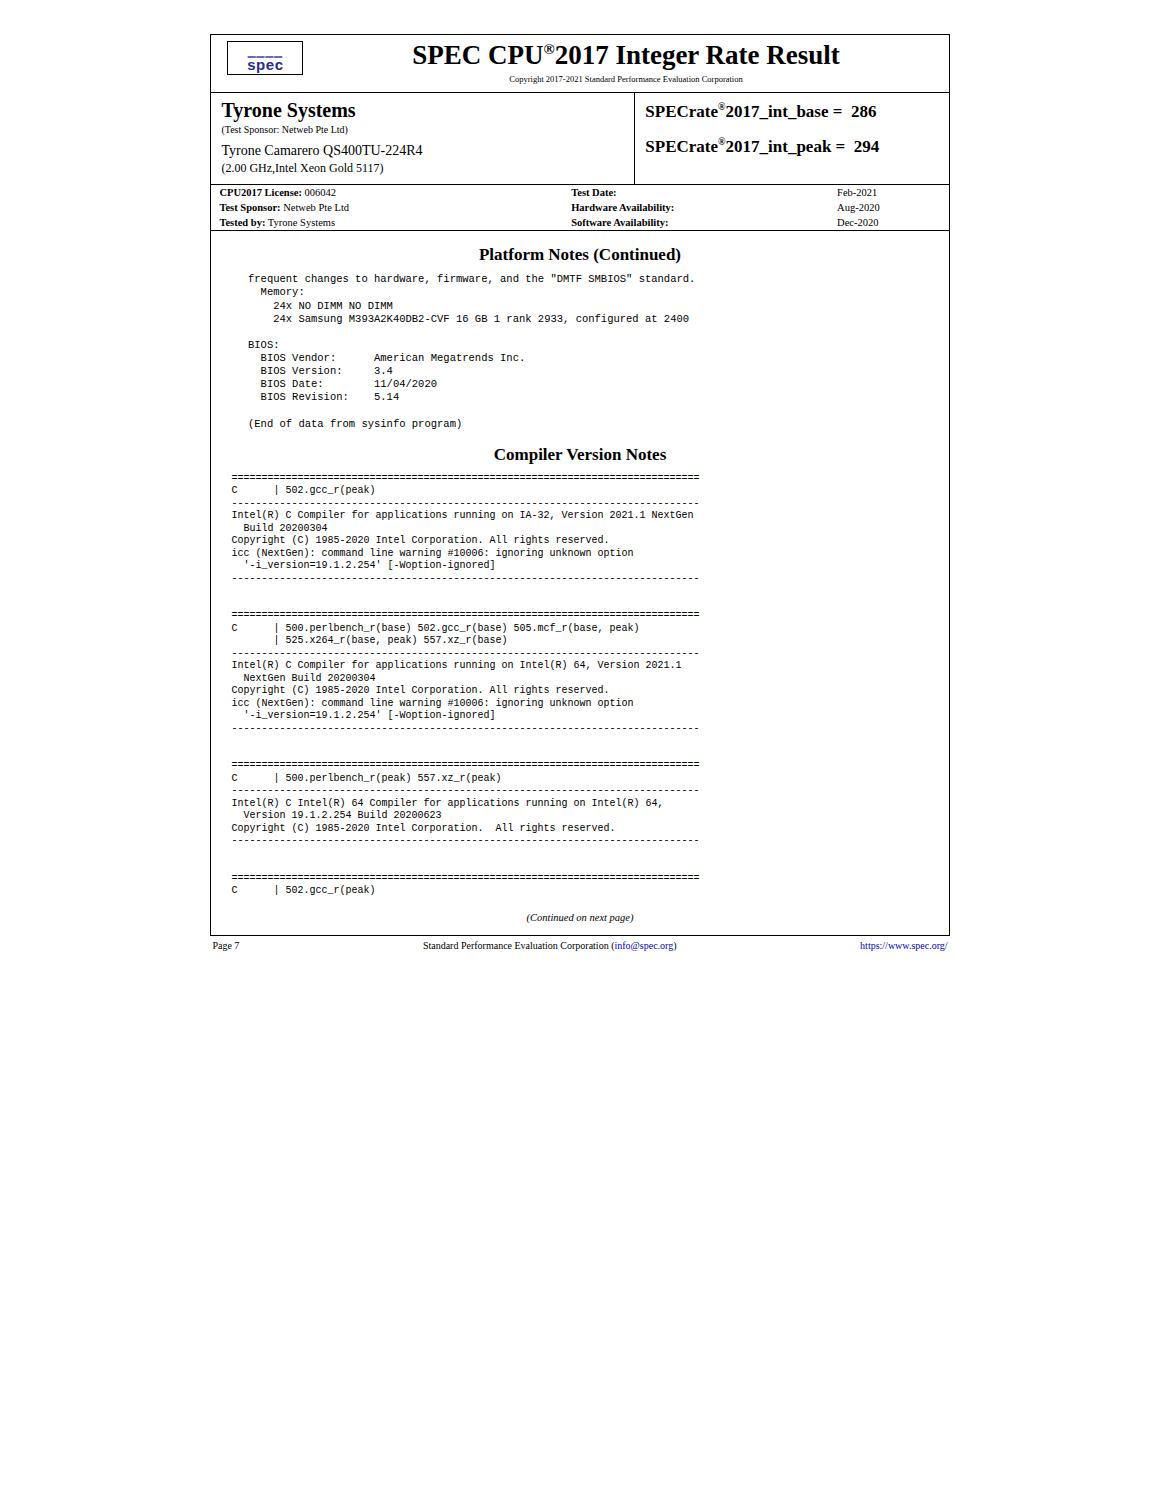▁▁▁▁
spec
SPEC CPU®2017 Integer Rate Result
Copyright 2017-2021 Standard Performance Evaluation Corporation
Tyrone Systems
(Test Sponsor: Netweb Pte Ltd)
Tyrone Camarero QS400TU-224R4
(2.00 GHz,Intel Xeon Gold 5117)
SPECrate®2017_int_base = 286
SPECrate®2017_int_peak = 294
| CPU2017 License: 006042 | | Test Date: | Feb-2021 |
| Test Sponsor: Netweb Pte Ltd | | Hardware Availability: | Aug-2020 |
| Tested by: Tyrone Systems | | Software Availability: | Dec-2020 |
Platform Notes (Continued)
  frequent changes to hardware, firmware, and the "DMTF SMBIOS" standard.
    Memory:
      24x NO DIMM NO DIMM
      24x Samsung M393A2K40DB2-CVF 16 GB 1 rank 2933, configured at 2400

  BIOS:
    BIOS Vendor:      American Megatrends Inc.
    BIOS Version:     3.4
    BIOS Date:        11/04/2020
    BIOS Revision:    5.14

  (End of data from sysinfo program)
Compiler Version Notes
==============================================================================
C      | 502.gcc_r(peak)
------------------------------------------------------------------------------
Intel(R) C Compiler for applications running on IA-32, Version 2021.1 NextGen
  Build 20200304
Copyright (C) 1985-2020 Intel Corporation. All rights reserved.
icc (NextGen): command line warning #10006: ignoring unknown option
  '-i_version=19.1.2.254' [-Woption-ignored]
------------------------------------------------------------------------------


==============================================================================
C      | 500.perlbench_r(base) 502.gcc_r(base) 505.mcf_r(base, peak)
       | 525.x264_r(base, peak) 557.xz_r(base)
------------------------------------------------------------------------------
Intel(R) C Compiler for applications running on Intel(R) 64, Version 2021.1
  NextGen Build 20200304
Copyright (C) 1985-2020 Intel Corporation. All rights reserved.
icc (NextGen): command line warning #10006: ignoring unknown option
  '-i_version=19.1.2.254' [-Woption-ignored]
------------------------------------------------------------------------------


==============================================================================
C      | 500.perlbench_r(peak) 557.xz_r(peak)
------------------------------------------------------------------------------
Intel(R) C Intel(R) 64 Compiler for applications running on Intel(R) 64,
  Version 19.1.2.254 Build 20200623
Copyright (C) 1985-2020 Intel Corporation.  All rights reserved.
------------------------------------------------------------------------------


==============================================================================
C      | 502.gcc_r(peak)
(Continued on next page)
Page 7
Standard Performance Evaluation Corporation (info@spec.org)
https://www.spec.org/